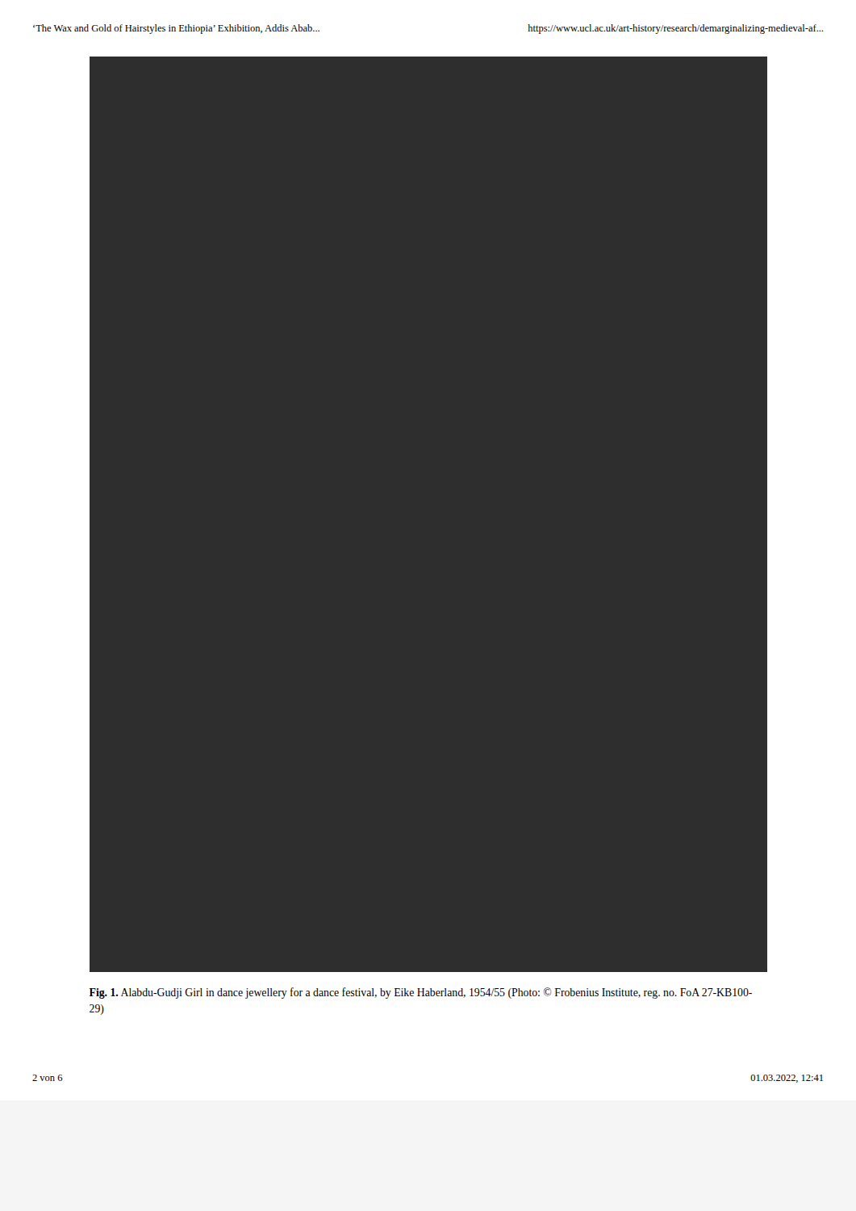‘The Wax and Gold of Hairstyles in Ethiopia’ Exhibition, Addis Abab... https://www.ucl.ac.uk/art-history/research/demarginalizing-medieval-af...
Fig. 1. Alabdu-Gudji Girl in dance jewellery for a dance festival, by Eike Haberland, 1954/55 (Photo: © Frobenius Institute, reg. no. FoA 27-KB100-29)
2 von 6 01.03.2022, 12:41